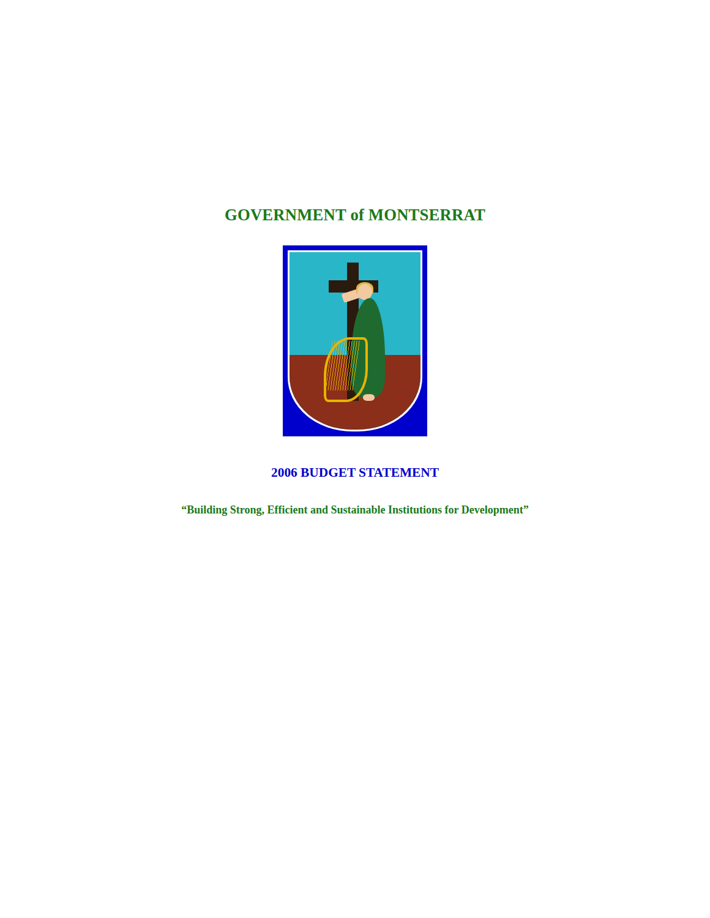GOVERNMENT of MONTSERRAT
2006 BUDGET STATEMENT
“Building Strong, Efficient and Sustainable Institutions for Development”